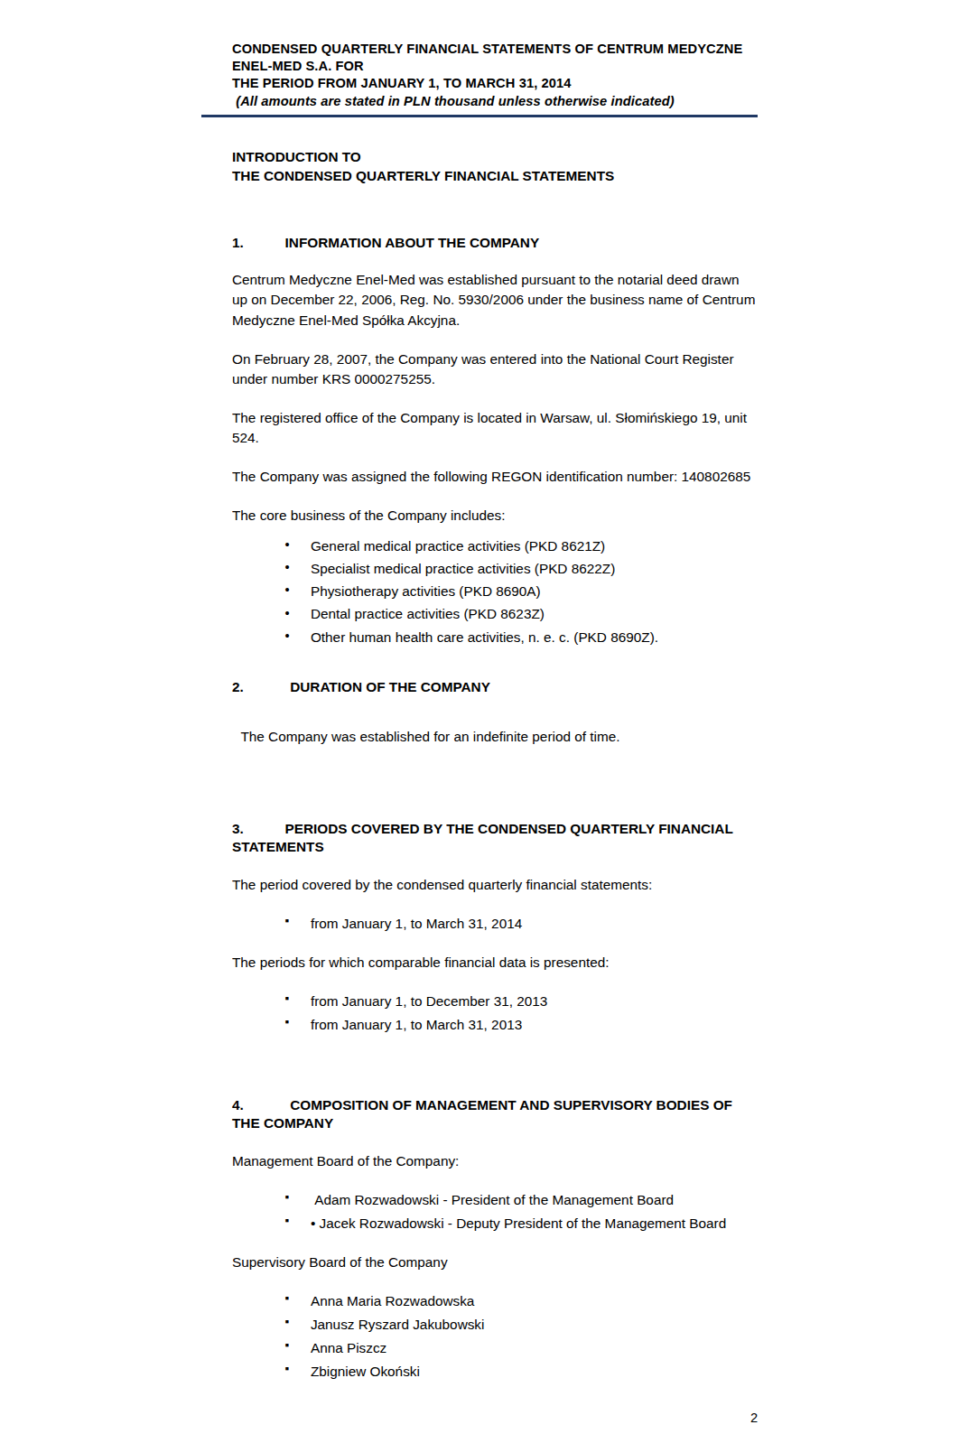CONDENSED QUARTERLY FINANCIAL STATEMENTS OF CENTRUM MEDYCZNE ENEL-MED S.A. FOR
THE PERIOD FROM JANUARY 1, TO MARCH 31, 2014
(All amounts are stated in PLN thousand unless otherwise indicated)
INTRODUCTION TO
THE CONDENSED QUARTERLY FINANCIAL STATEMENTS
1. INFORMATION ABOUT THE COMPANY
Centrum Medyczne Enel-Med was established pursuant to the notarial deed drawn up on December 22, 2006, Reg. No. 5930/2006 under the business name of Centrum Medyczne Enel-Med Spółka Akcyjna.
On February 28, 2007, the Company was entered into the National Court Register under number KRS 0000275255.
The registered office of the Company is located in Warsaw, ul. Słomińskiego 19, unit 524.
The Company was assigned the following REGON identification number: 140802685
The core business of the Company includes:
General medical practice activities (PKD 8621Z)
Specialist medical practice activities (PKD 8622Z)
Physiotherapy activities (PKD 8690A)
Dental practice activities (PKD 8623Z)
Other human health care activities, n. e. c. (PKD 8690Z).
2. DURATION OF THE COMPANY
The Company was established for an indefinite period of time.
3. PERIODS COVERED BY THE CONDENSED QUARTERLY FINANCIAL STATEMENTS
The period covered by the condensed quarterly financial statements:
from January 1, to March 31, 2014
The periods for which comparable financial data is presented:
from January 1, to December 31, 2013
from January 1, to March 31, 2013
4. COMPOSITION OF MANAGEMENT AND SUPERVISORY BODIES OF THE COMPANY
Management Board of the Company:
Adam Rozwadowski - President of the Management Board
• Jacek Rozwadowski - Deputy President of the Management Board
Supervisory Board of the Company
Anna Maria Rozwadowska
Janusz Ryszard Jakubowski
Anna Piszcz
Zbigniew Okoński
2